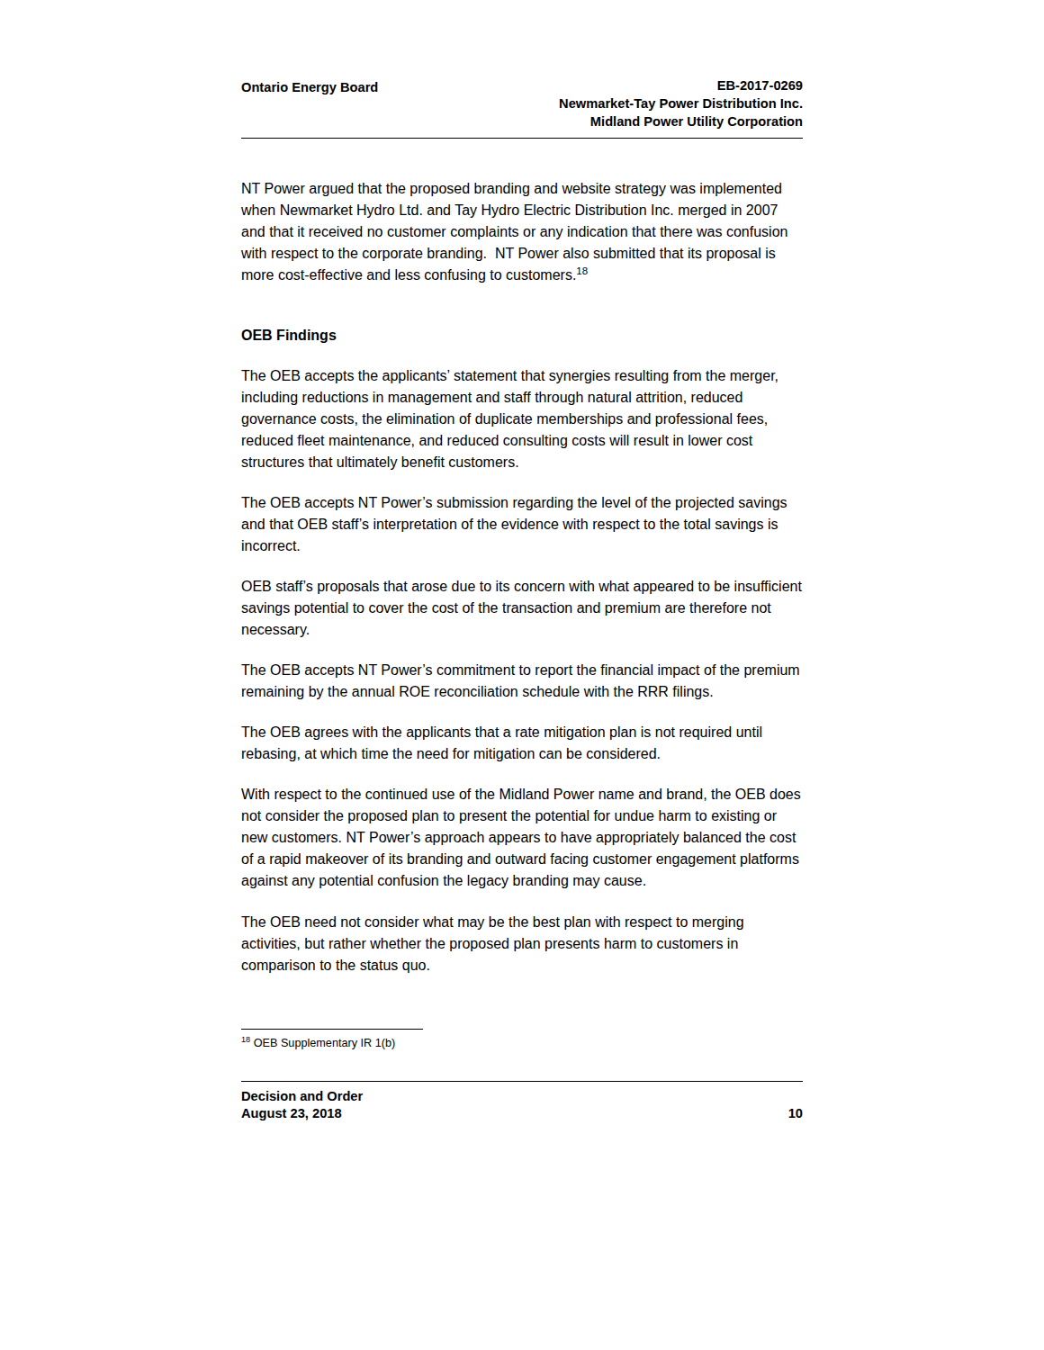Ontario Energy Board
EB-2017-0269
Newmarket-Tay Power Distribution Inc.
Midland Power Utility Corporation
NT Power argued that the proposed branding and website strategy was implemented when Newmarket Hydro Ltd. and Tay Hydro Electric Distribution Inc. merged in 2007 and that it received no customer complaints or any indication that there was confusion with respect to the corporate branding. NT Power also submitted that its proposal is more cost-effective and less confusing to customers.18
OEB Findings
The OEB accepts the applicants’ statement that synergies resulting from the merger, including reductions in management and staff through natural attrition, reduced governance costs, the elimination of duplicate memberships and professional fees, reduced fleet maintenance, and reduced consulting costs will result in lower cost structures that ultimately benefit customers.
The OEB accepts NT Power’s submission regarding the level of the projected savings and that OEB staff’s interpretation of the evidence with respect to the total savings is incorrect.
OEB staff’s proposals that arose due to its concern with what appeared to be insufficient savings potential to cover the cost of the transaction and premium are therefore not necessary.
The OEB accepts NT Power’s commitment to report the financial impact of the premium remaining by the annual ROE reconciliation schedule with the RRR filings.
The OEB agrees with the applicants that a rate mitigation plan is not required until rebasing, at which time the need for mitigation can be considered.
With respect to the continued use of the Midland Power name and brand, the OEB does not consider the proposed plan to present the potential for undue harm to existing or new customers. NT Power’s approach appears to have appropriately balanced the cost of a rapid makeover of its branding and outward facing customer engagement platforms against any potential confusion the legacy branding may cause.
The OEB need not consider what may be the best plan with respect to merging activities, but rather whether the proposed plan presents harm to customers in comparison to the status quo.
18 OEB Supplementary IR 1(b)
Decision and Order
August 23, 2018
10